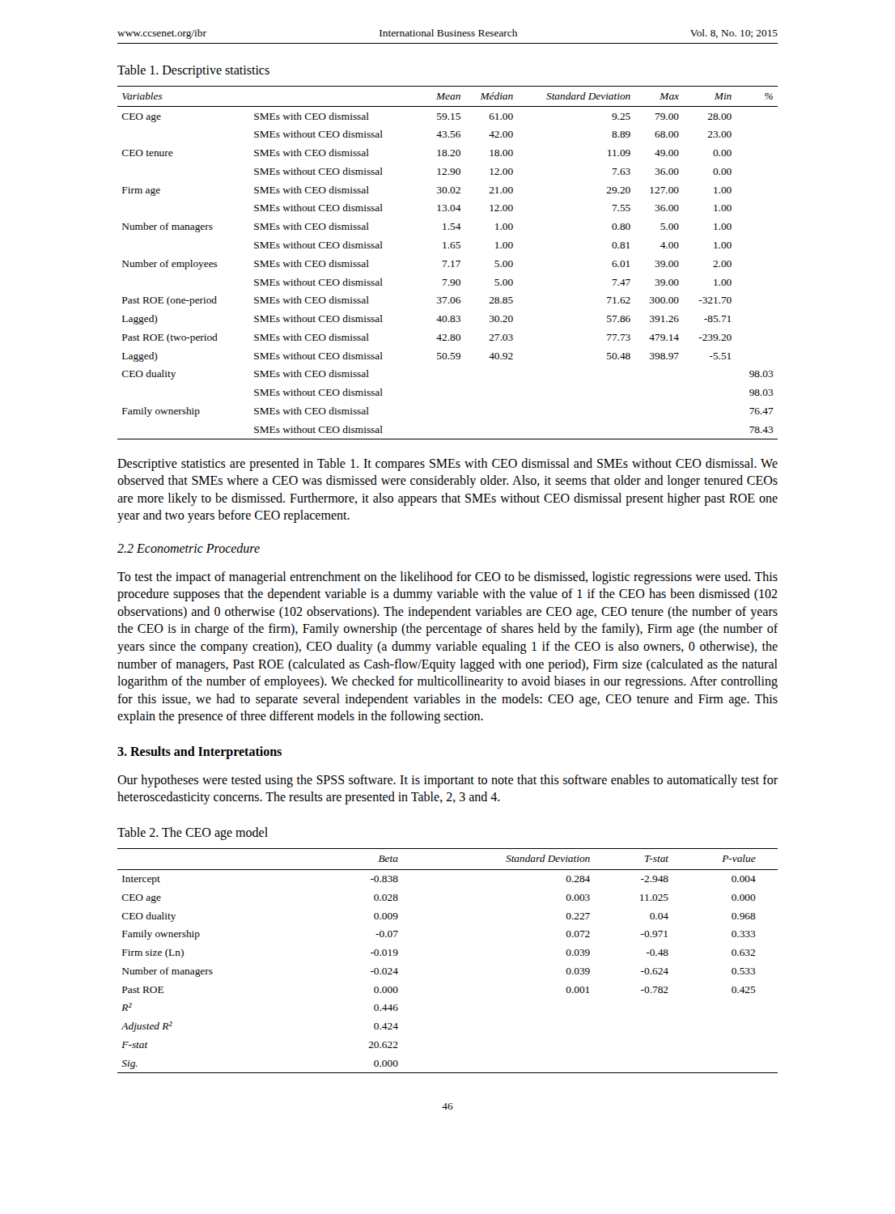www.ccsenet.org/ibr International Business Research Vol. 8, No. 10; 2015
Table 1. Descriptive statistics
| Variables | Mean | Médian | Standard Deviation | Max | Min | % |
| --- | --- | --- | --- | --- | --- | --- |
| CEO age | SMEs with CEO dismissal | 59.15 | 61.00 | 9.25 | 79.00 | 28.00 | |
| | SMEs without CEO dismissal | 43.56 | 42.00 | 8.89 | 68.00 | 23.00 | |
| CEO tenure | SMEs with CEO dismissal | 18.20 | 18.00 | 11.09 | 49.00 | 0.00 | |
| | SMEs without CEO dismissal | 12.90 | 12.00 | 7.63 | 36.00 | 0.00 | |
| Firm age | SMEs with CEO dismissal | 30.02 | 21.00 | 29.20 | 127.00 | 1.00 | |
| | SMEs without CEO dismissal | 13.04 | 12.00 | 7.55 | 36.00 | 1.00 | |
| Number of managers | SMEs with CEO dismissal | 1.54 | 1.00 | 0.80 | 5.00 | 1.00 | |
| | SMEs without CEO dismissal | 1.65 | 1.00 | 0.81 | 4.00 | 1.00 | |
| Number of employees | SMEs with CEO dismissal | 7.17 | 5.00 | 6.01 | 39.00 | 2.00 | |
| | SMEs without CEO dismissal | 7.90 | 5.00 | 7.47 | 39.00 | 1.00 | |
| Past ROE (one-period | SMEs with CEO dismissal | 37.06 | 28.85 | 71.62 | 300.00 | -321.70 | |
| Lagged) | SMEs without CEO dismissal | 40.83 | 30.20 | 57.86 | 391.26 | -85.71 | |
| Past ROE (two-period | SMEs with CEO dismissal | 42.80 | 27.03 | 77.73 | 479.14 | -239.20 | |
| Lagged) | SMEs without CEO dismissal | 50.59 | 40.92 | 50.48 | 398.97 | -5.51 | |
| CEO duality | SMEs with CEO dismissal | | | | | | 98.03 |
| | SMEs without CEO dismissal | | | | | | 98.03 |
| Family ownership | SMEs with CEO dismissal | | | | | | 76.47 |
| | SMEs without CEO dismissal | | | | | | 78.43 |
Descriptive statistics are presented in Table 1. It compares SMEs with CEO dismissal and SMEs without CEO dismissal. We observed that SMEs where a CEO was dismissed were considerably older. Also, it seems that older and longer tenured CEOs are more likely to be dismissed. Furthermore, it also appears that SMEs without CEO dismissal present higher past ROE one year and two years before CEO replacement.
2.2 Econometric Procedure
To test the impact of managerial entrenchment on the likelihood for CEO to be dismissed, logistic regressions were used. This procedure supposes that the dependent variable is a dummy variable with the value of 1 if the CEO has been dismissed (102 observations) and 0 otherwise (102 observations). The independent variables are CEO age, CEO tenure (the number of years the CEO is in charge of the firm), Family ownership (the percentage of shares held by the family), Firm age (the number of years since the company creation), CEO duality (a dummy variable equaling 1 if the CEO is also owners, 0 otherwise), the number of managers, Past ROE (calculated as Cash-flow/Equity lagged with one period), Firm size (calculated as the natural logarithm of the number of employees). We checked for multicollinearity to avoid biases in our regressions. After controlling for this issue, we had to separate several independent variables in the models: CEO age, CEO tenure and Firm age. This explain the presence of three different models in the following section.
3. Results and Interpretations
Our hypotheses were tested using the SPSS software. It is important to note that this software enables to automatically test for heteroscedasticity concerns. The results are presented in Table, 2, 3 and 4.
Table 2. The CEO age model
| | Beta | Standard Deviation | T-stat | P-value | |
| --- | --- | --- | --- | --- | --- |
| Intercept | -0.838 | 0.284 | -2.948 | 0.004 | |
| CEO age | 0.028 | 0.003 | 11.025 | 0.000 | |
| CEO duality | 0.009 | 0.227 | 0.04 | 0.968 | |
| Family ownership | -0.07 | 0.072 | -0.971 | 0.333 | |
| Firm size (Ln) | -0.019 | 0.039 | -0.48 | 0.632 | |
| Number of managers | -0.024 | 0.039 | -0.624 | 0.533 | |
| Past ROE | 0.000 | 0.001 | -0.782 | 0.425 | |
| R² | 0.446 | | | | |
| Adjusted R² | 0.424 | | | | |
| F-stat | 20.622 | | | | |
| Sig. | 0.000 | | | | |
46